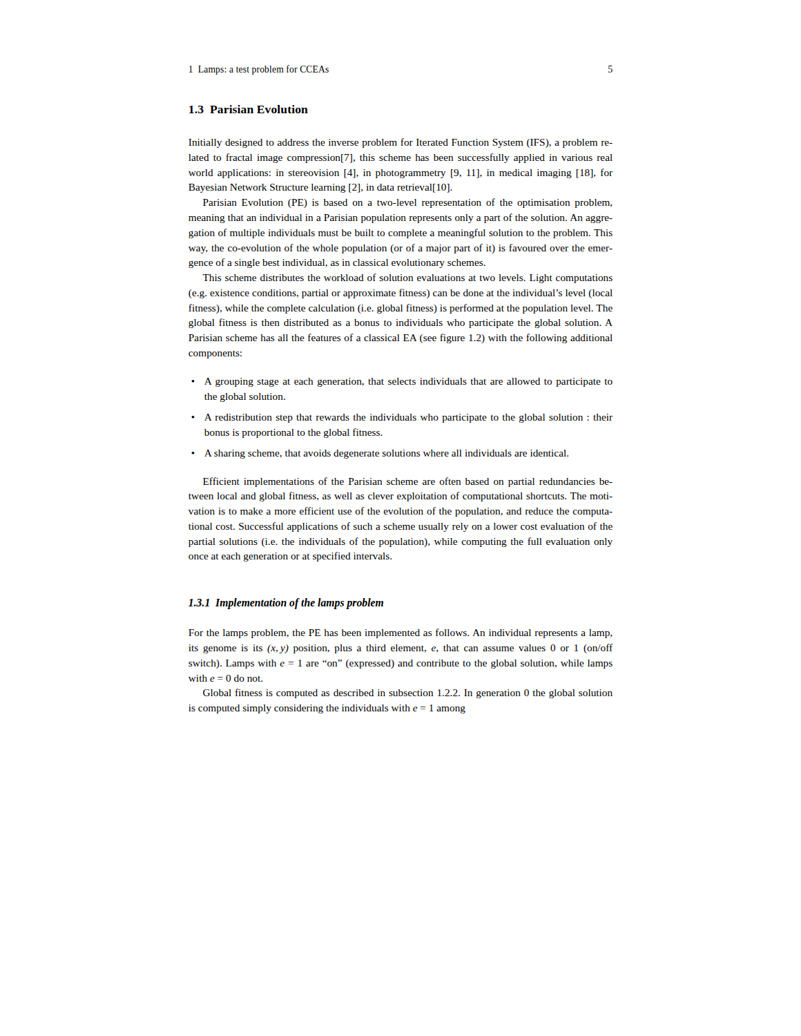1 Lamps: a test problem for CCEAs 5
1.3 Parisian Evolution
Initially designed to address the inverse problem for Iterated Function System (IFS), a problem related to fractal image compression[7], this scheme has been successfully applied in various real world applications: in stereovision [4], in photogrammetry [9, 11], in medical imaging [18], for Bayesian Network Structure learning [2], in data retrieval[10].
Parisian Evolution (PE) is based on a two-level representation of the optimisation problem, meaning that an individual in a Parisian population represents only a part of the solution. An aggregation of multiple individuals must be built to complete a meaningful solution to the problem. This way, the co-evolution of the whole population (or of a major part of it) is favoured over the emergence of a single best individual, as in classical evolutionary schemes.
This scheme distributes the workload of solution evaluations at two levels. Light computations (e.g. existence conditions, partial or approximate fitness) can be done at the individual’s level (local fitness), while the complete calculation (i.e. global fitness) is performed at the population level. The global fitness is then distributed as a bonus to individuals who participate the global solution. A Parisian scheme has all the features of a classical EA (see figure 1.2) with the following additional components:
A grouping stage at each generation, that selects individuals that are allowed to participate to the global solution.
A redistribution step that rewards the individuals who participate to the global solution : their bonus is proportional to the global fitness.
A sharing scheme, that avoids degenerate solutions where all individuals are identical.
Efficient implementations of the Parisian scheme are often based on partial redundancies between local and global fitness, as well as clever exploitation of computational shortcuts. The motivation is to make a more efficient use of the evolution of the population, and reduce the computational cost. Successful applications of such a scheme usually rely on a lower cost evaluation of the partial solutions (i.e. the individuals of the population), while computing the full evaluation only once at each generation or at specified intervals.
1.3.1 Implementation of the lamps problem
For the lamps problem, the PE has been implemented as follows. An individual represents a lamp, its genome is its (x, y) position, plus a third element, e, that can assume values 0 or 1 (on/off switch). Lamps with e = 1 are “on” (expressed) and contribute to the global solution, while lamps with e = 0 do not.
Global fitness is computed as described in subsection 1.2.2. In generation 0 the global solution is computed simply considering the individuals with e = 1 among